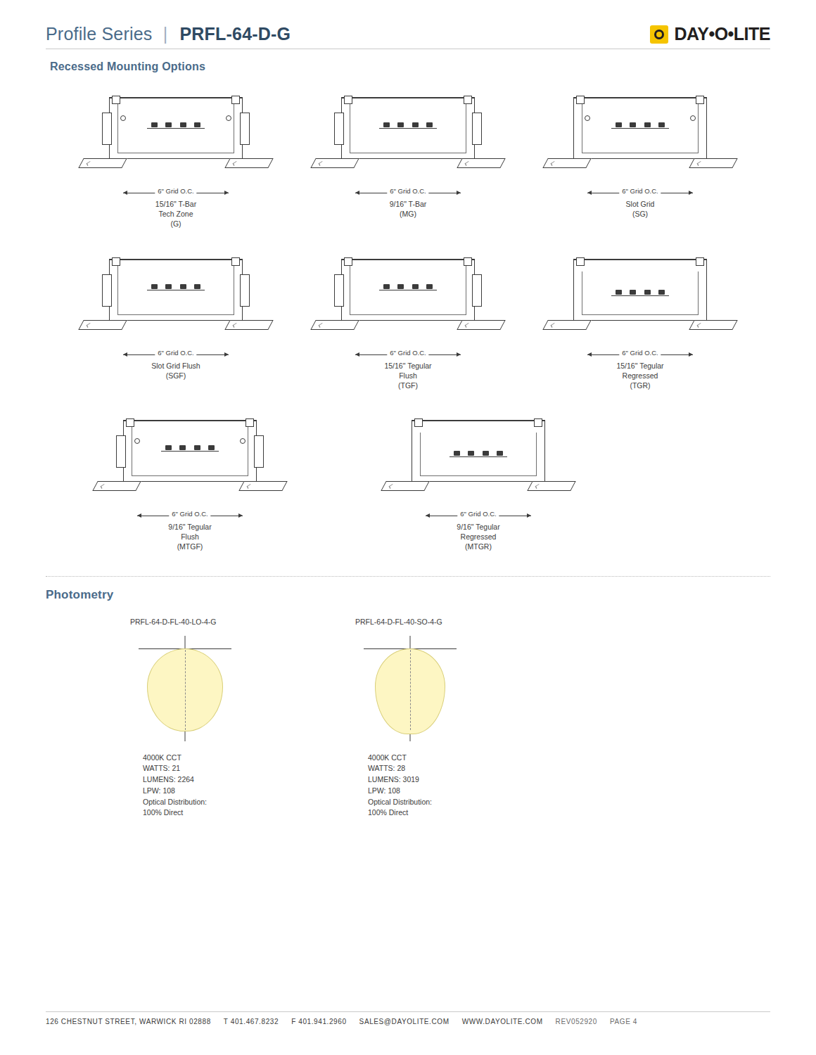Profile Series | PRFL-64-D-G
DAY•O•LITE
Recessed Mounting Options
6" Grid O.C.
15/16" T-Bar
Tech Zone
(G)
6" Grid O.C.
9/16" T-Bar
(MG)
6" Grid O.C.
Slot Grid
(SG)
6" Grid O.C.
Slot Grid Flush
(SGF)
6" Grid O.C.
15/16" Tegular
Flush
(TGF)
6" Grid O.C.
15/16" Tegular
Regressed
(TGR)
6" Grid O.C.
9/16" Tegular
Flush
(MTGF)
6" Grid O.C.
9/16" Tegular
Regressed
(MTGR)
Photometry
PRFL-64-D-FL-40-LO-4-G
4000K CCT
WATTS: 21
LUMENS: 2264
LPW: 108
Optical Distribution:
100% Direct
PRFL-64-D-FL-40-SO-4-G
4000K CCT
WATTS: 28
LUMENS: 3019
LPW: 108
Optical Distribution:
100% Direct
126 CHESTNUT STREET, WARWICK RI 02888 T 401.467.8232 F 401.941.2960 SALES@DAYOLITE.COM WWW.DAYOLITE.COM REV052920 PAGE 4